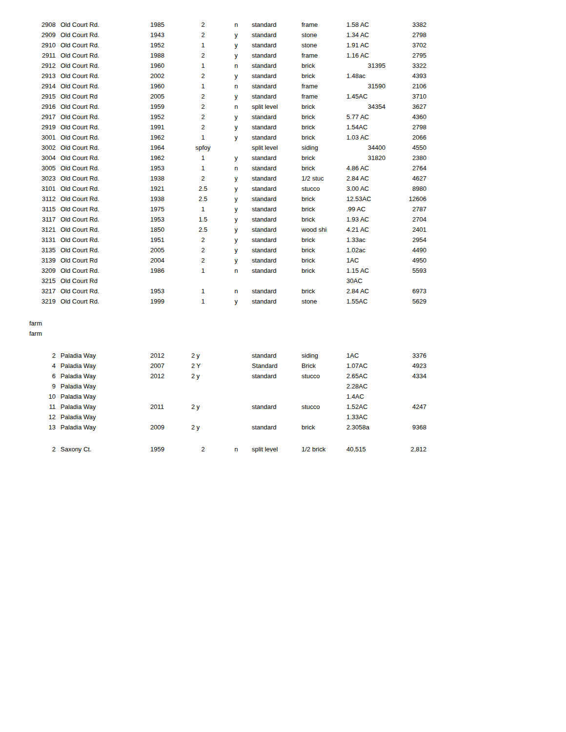| 2908 | Old Court Rd. | 1985 | 2 | n | standard | frame | 1.58 AC | 3382 |
| 2909 | Old Court Rd. | 1943 | 2 | y | standard | stone | 1.34 AC | 2798 |
| 2910 | Old Court Rd. | 1952 | 1 | y | standard | stone | 1.91 AC | 3702 |
| 2911 | Old Court Rd. | 1988 | 2 | y | standard | frame | 1.16 AC | 2795 |
| 2912 | Old Court Rd. | 1960 | 1 | n | standard | brick | 31395 | 3322 |
| 2913 | Old Court Rd. | 2002 | 2 | y | standard | brick | 1.48ac | 4393 |
| 2914 | Old Court Rd. | 1960 | 1 | n | standard | frame | 31590 | 2106 |
| 2915 | Old Court Rd | 2005 | 2 | y | standard | frame | 1.45AC | 3710 |
| 2916 | Old Court Rd. | 1959 | 2 | n | split level | brick | 34354 | 3627 |
| 2917 | Old Court Rd. | 1952 | 2 | y | standard | brick | 5.77 AC | 4360 |
| 2919 | Old Court Rd. | 1991 | 2 | y | standard | brick | 1.54AC | 2798 |
| 3001 | Old Court Rd. | 1962 | 1 | y | standard | brick | 1.03 AC | 2066 |
| 3002 | Old Court Rd. | 1964 | spfoy | | split level | siding | 34400 | 4550 |
| 3004 | Old Court Rd. | 1962 | 1 | y | standard | brick | 31820 | 2380 |
| 3005 | Old Court Rd. | 1953 | 1 | n | standard | brick | 4.86 AC | 2764 |
| 3023 | Old Court Rd. | 1938 | 2 | y | standard | 1/2 stuc | 2.84 AC | 4627 |
| 3101 | Old Court Rd. | 1921 | 2.5 | y | standard | stucco | 3.00 AC | 8980 |
| 3112 | Old Court Rd. | 1938 | 2.5 | y | standard | brick | 12.53AC | 12606 |
| 3115 | Old Court Rd. | 1975 | 1 | y | standard | brick | .99 AC | 2787 |
| 3117 | Old Court Rd. | 1953 | 1.5 | y | standard | brick | 1.93 AC | 2704 |
| 3121 | Old Court Rd. | 1850 | 2.5 | y | standard | wood shi | 4.21 AC | 2401 |
| 3131 | Old Court Rd. | 1951 | 2 | y | standard | brick | 1.33ac | 2954 |
| 3135 | Old Court Rd. | 2005 | 2 | y | standard | brick | 1.02ac | 4490 |
| 3139 | Old Court Rd | 2004 | 2 | y | standard | brick | 1AC | 4950 |
| 3209 | Old Court Rd. | 1986 | 1 | n | standard | brick | 1.15 AC | 5593 |
| 3215 | Old Court Rd | | | | | | 30AC | |
| 3217 | Old Court Rd. | 1953 | 1 | n | standard | brick | 2.84 AC | 6973 |
| 3219 | Old Court Rd. | 1999 | 1 | y | standard | stone | 1.55AC | 5629 |
| farm |
| farm |
| 2 | Paladia Way | 2012 | 2 y | | standard | siding | 1AC | 3376 |
| 4 | Paladia Way | 2007 | 2 Y | | Standard | Brick | 1.07AC | 4923 |
| 6 | Paladia Way | 2012 | 2 y | | standard | stucco | 2.65AC | 4334 |
| 9 | Paladia Way | | | | | | 2.28AC | |
| 10 | Paladia Way | | | | | | 1.4AC | |
| 11 | Paladia Way | 2011 | 2 y | | standard | stucco | 1.52AC | 4247 |
| 12 | Paladia Way | | | | | | 1.33AC | |
| 13 | Paladia Way | 2009 | 2 y | | standard | brick | 2.3058a | 9368 |
| 2 | Saxony Ct. | 1959 | 2 | n | split level | 1/2 brick | 40,515 | 2,812 |